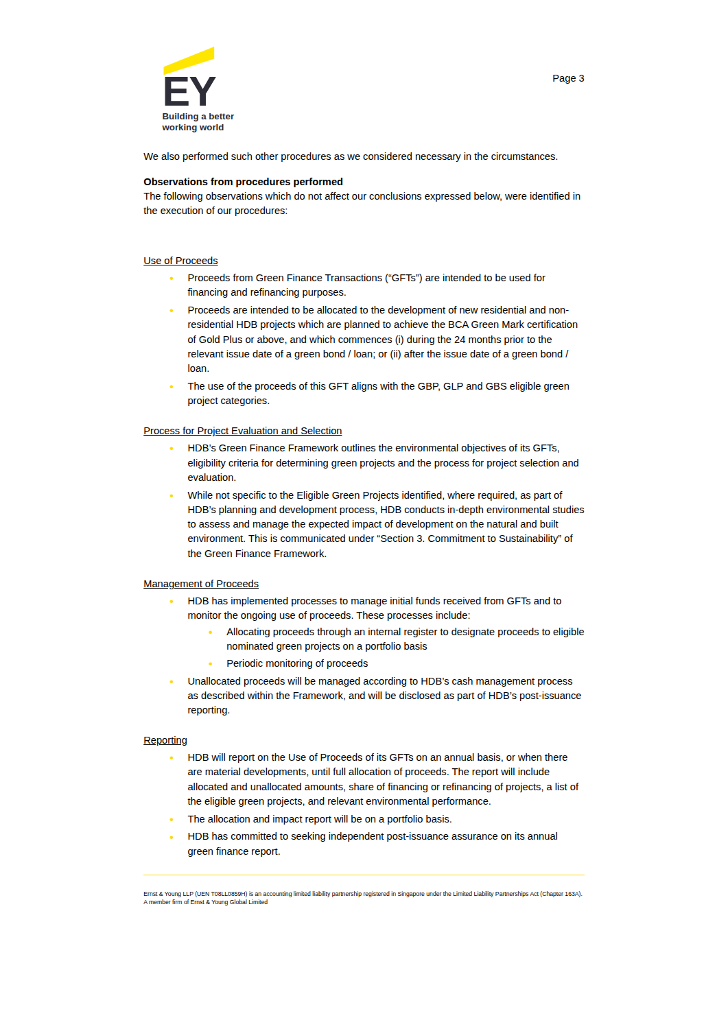EY Building a better working world
Page 3
We also performed such other procedures as we considered necessary in the circumstances.
Observations from procedures performed
The following observations which do not affect our conclusions expressed below, were identified in the execution of our procedures:
Use of Proceeds
Proceeds from Green Finance Transactions (“GFTs”) are intended to be used for financing and refinancing purposes.
Proceeds are intended to be allocated to the development of new residential and non-residential HDB projects which are planned to achieve the BCA Green Mark certification of Gold Plus or above, and which commences (i) during the 24 months prior to the relevant issue date of a green bond / loan; or (ii) after the issue date of a green bond / loan.
The use of the proceeds of this GFT aligns with the GBP, GLP and GBS eligible green project categories.
Process for Project Evaluation and Selection
HDB’s Green Finance Framework outlines the environmental objectives of its GFTs, eligibility criteria for determining green projects and the process for project selection and evaluation.
While not specific to the Eligible Green Projects identified, where required, as part of HDB’s planning and development process, HDB conducts in-depth environmental studies to assess and manage the expected impact of development on the natural and built environment. This is communicated under “Section 3. Commitment to Sustainability” of the Green Finance Framework.
Management of Proceeds
HDB has implemented processes to manage initial funds received from GFTs and to monitor the ongoing use of proceeds. These processes include:
Allocating proceeds through an internal register to designate proceeds to eligible nominated green projects on a portfolio basis
Periodic monitoring of proceeds
Unallocated proceeds will be managed according to HDB’s cash management process as described within the Framework, and will be disclosed as part of HDB’s post-issuance reporting.
Reporting
HDB will report on the Use of Proceeds of its GFTs on an annual basis, or when there are material developments, until full allocation of proceeds. The report will include allocated and unallocated amounts, share of financing or refinancing of projects, a list of the eligible green projects, and relevant environmental performance.
The allocation and impact report will be on a portfolio basis.
HDB has committed to seeking independent post-issuance assurance on its annual green finance report.
Ernst & Young LLP (UEN T08LL0859H) is an accounting limited liability partnership registered in Singapore under the Limited Liability Partnerships Act (Chapter 163A).
A member firm of Ernst & Young Global Limited